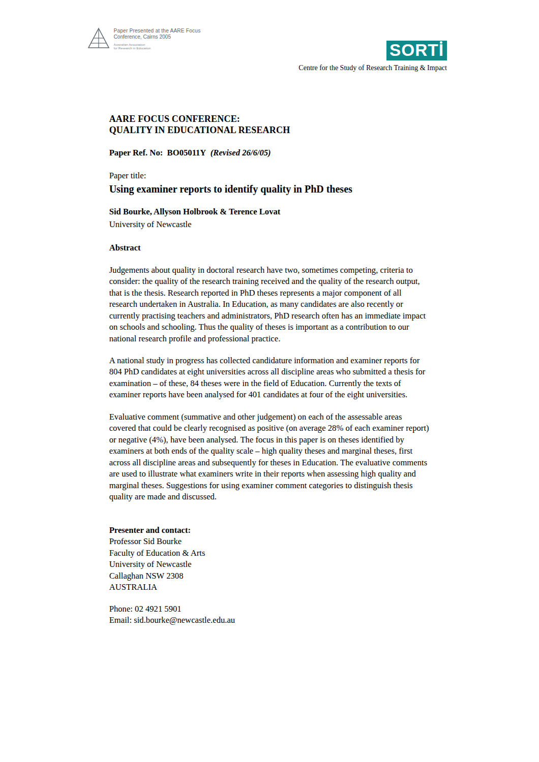Paper Presented at the AARE Focus
Conference, Cairns 2005
Australian Association
for Research in Education
SORTI
Centre for the Study of Research Training & Impact
AARE FOCUS CONFERENCE:
QUALITY IN EDUCATIONAL RESEARCH
Paper Ref. No: BO05011Y (Revised 26/6/05)
Paper title:
Using examiner reports to identify quality in PhD theses
Sid Bourke, Allyson Holbrook & Terence Lovat
University of Newcastle
Abstract
Judgements about quality in doctoral research have two, sometimes competing, criteria to consider: the quality of the research training received and the quality of the research output, that is the thesis. Research reported in PhD theses represents a major component of all research undertaken in Australia. In Education, as many candidates are also recently or currently practising teachers and administrators, PhD research often has an immediate impact on schools and schooling. Thus the quality of theses is important as a contribution to our national research profile and professional practice.
A national study in progress has collected candidature information and examiner reports for 804 PhD candidates at eight universities across all discipline areas who submitted a thesis for examination – of these, 84 theses were in the field of Education. Currently the texts of examiner reports have been analysed for 401 candidates at four of the eight universities.
Evaluative comment (summative and other judgement) on each of the assessable areas covered that could be clearly recognised as positive (on average 28% of each examiner report) or negative (4%), have been analysed. The focus in this paper is on theses identified by examiners at both ends of the quality scale – high quality theses and marginal theses, first across all discipline areas and subsequently for theses in Education. The evaluative comments are used to illustrate what examiners write in their reports when assessing high quality and marginal theses. Suggestions for using examiner comment categories to distinguish thesis quality are made and discussed.
Presenter and contact:
Professor Sid Bourke
Faculty of Education & Arts
University of Newcastle
Callaghan NSW 2308
AUSTRALIA
Phone: 02 4921 5901
Email: sid.bourke@newcastle.edu.au